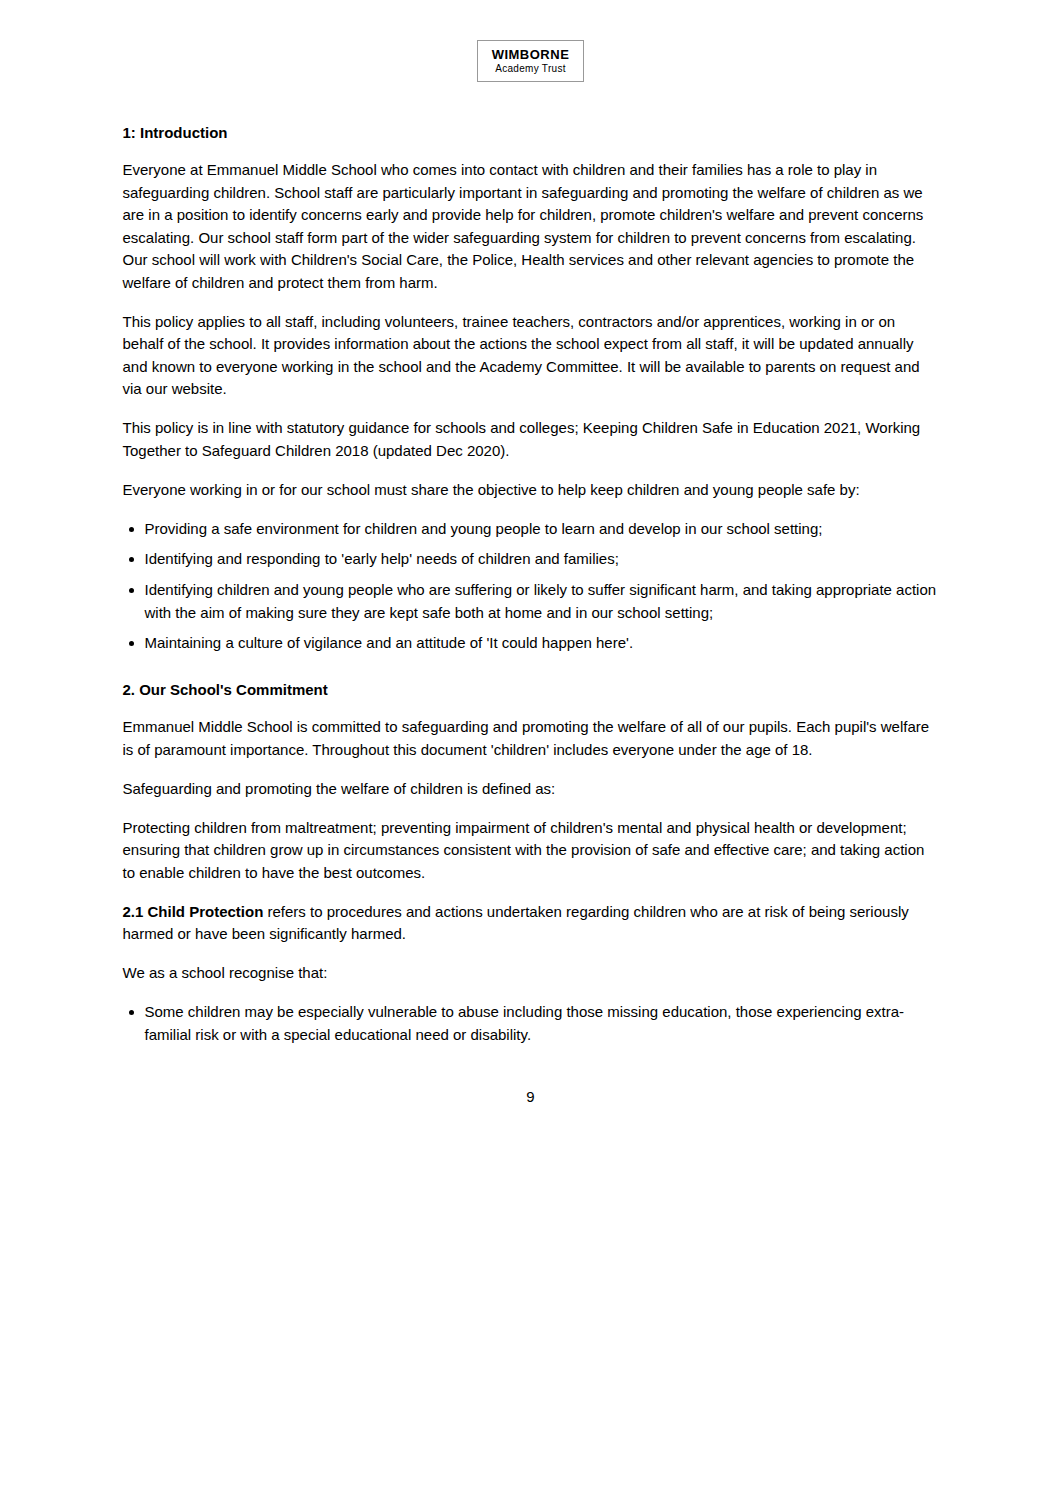WIMBORNE
Academy Trust
1: Introduction
Everyone at Emmanuel Middle School who comes into contact with children and their families has a role to play in safeguarding children. School staff are particularly important in safeguarding and promoting the welfare of children as we are in a position to identify concerns early and provide help for children, promote children's welfare and prevent concerns escalating. Our school staff form part of the wider safeguarding system for children to prevent concerns from escalating. Our school will work with Children's Social Care, the Police, Health services and other relevant agencies to promote the welfare of children and protect them from harm.
This policy applies to all staff, including volunteers, trainee teachers, contractors and/or apprentices, working in or on behalf of the school. It provides information about the actions the school expect from all staff, it will be updated annually and known to everyone working in the school and the Academy Committee. It will be available to parents on request and via our website.
This policy is in line with statutory guidance for schools and colleges; Keeping Children Safe in Education 2021, Working Together to Safeguard Children 2018 (updated Dec 2020).
Everyone working in or for our school must share the objective to help keep children and young people safe by:
Providing a safe environment for children and young people to learn and develop in our school setting;
Identifying and responding to 'early help' needs of children and families;
Identifying children and young people who are suffering or likely to suffer significant harm, and taking appropriate action with the aim of making sure they are kept safe both at home and in our school setting;
Maintaining a culture of vigilance and an attitude of 'It could happen here'.
2. Our School's Commitment
Emmanuel Middle School is committed to safeguarding and promoting the welfare of all of our pupils. Each pupil's welfare is of paramount importance. Throughout this document 'children' includes everyone under the age of 18.
Safeguarding and promoting the welfare of children is defined as:
Protecting children from maltreatment; preventing impairment of children's mental and physical health or development; ensuring that children grow up in circumstances consistent with the provision of safe and effective care; and taking action to enable children to have the best outcomes.
2.1 Child Protection refers to procedures and actions undertaken regarding children who are at risk of being seriously harmed or have been significantly harmed.
We as a school recognise that:
Some children may be especially vulnerable to abuse including those missing education, those experiencing extra-familial risk or with a special educational need or disability.
9